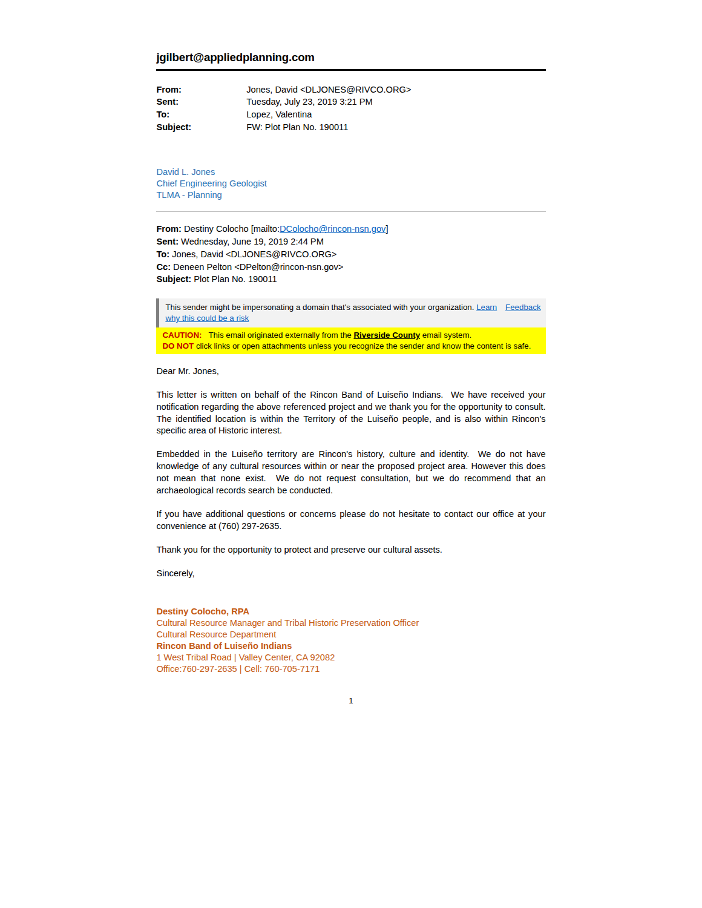jgilbert@appliedplanning.com
| From: | Jones, David <DLJONES@RIVCO.ORG> |
| Sent: | Tuesday, July 23, 2019 3:21 PM |
| To: | Lopez, Valentina |
| Subject: | FW: Plot Plan No. 190011 |
David L. Jones
Chief Engineering Geologist
TLMA - Planning
From: Destiny Colocho [mailto:DColocho@rincon-nsn.gov]
Sent: Wednesday, June 19, 2019 2:44 PM
To: Jones, David <DLJONES@RIVCO.ORG>
Cc: Deneen Pelton <DPelton@rincon-nsn.gov>
Subject: Plot Plan No. 190011
This sender might be impersonating a domain that's associated with your organization. Learn why this could be a risk
Feedback
CAUTION: This email originated externally from the Riverside County email system.
DO NOT click links or open attachments unless you recognize the sender and know the content is safe.
Dear Mr. Jones,
This letter is written on behalf of the Rincon Band of Luiseño Indians. We have received your notification regarding the above referenced project and we thank you for the opportunity to consult. The identified location is within the Territory of the Luiseño people, and is also within Rincon's specific area of Historic interest.
Embedded in the Luiseño territory are Rincon's history, culture and identity. We do not have knowledge of any cultural resources within or near the proposed project area. However this does not mean that none exist. We do not request consultation, but we do recommend that an archaeological records search be conducted.
If you have additional questions or concerns please do not hesitate to contact our office at your convenience at (760) 297-2635.
Thank you for the opportunity to protect and preserve our cultural assets.
Sincerely,
Destiny Colocho, RPA
Cultural Resource Manager and Tribal Historic Preservation Officer
Cultural Resource Department
Rincon Band of Luiseño Indians
1 West Tribal Road | Valley Center, CA 92082
Office:760-297-2635 | Cell: 760-705-7171
1